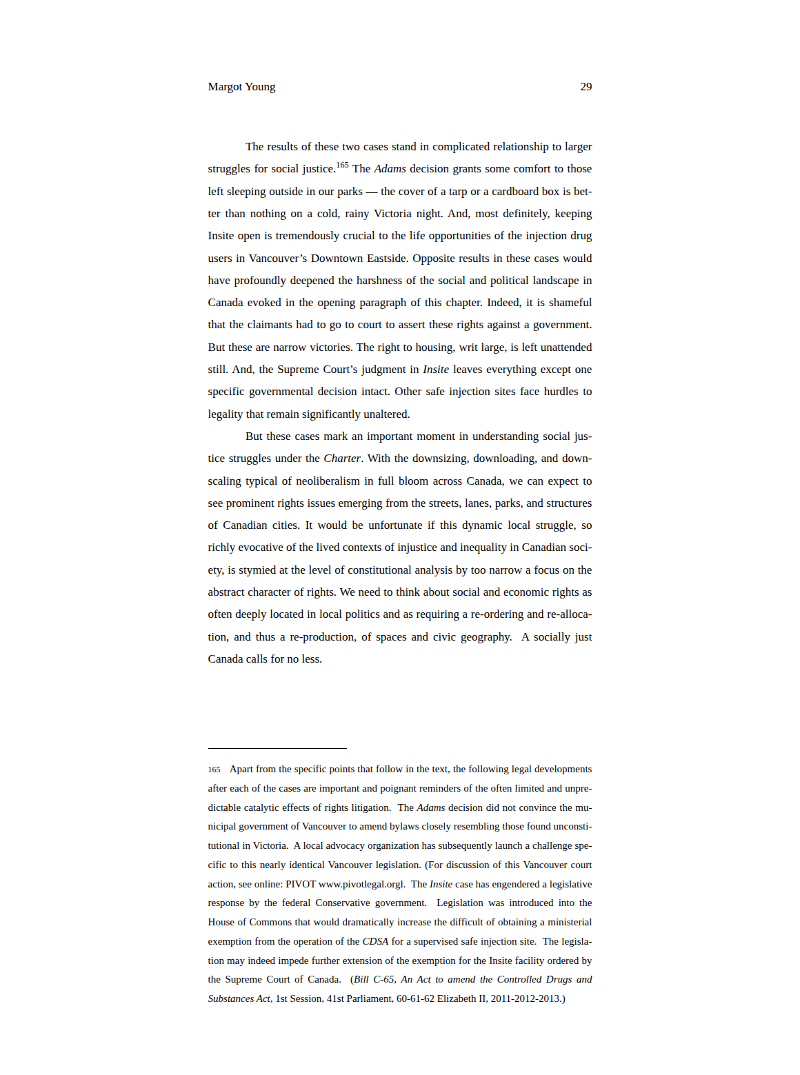Margot Young 29
The results of these two cases stand in complicated relationship to larger struggles for social justice.165 The Adams decision grants some comfort to those left sleeping outside in our parks — the cover of a tarp or a cardboard box is better than nothing on a cold, rainy Victoria night. And, most definitely, keeping Insite open is tremendously crucial to the life opportunities of the injection drug users in Vancouver’s Downtown Eastside. Opposite results in these cases would have profoundly deepened the harshness of the social and political landscape in Canada evoked in the opening paragraph of this chapter. Indeed, it is shameful that the claimants had to go to court to assert these rights against a government. But these are narrow victories. The right to housing, writ large, is left unattended still. And, the Supreme Court’s judgment in Insite leaves everything except one specific governmental decision intact. Other safe injection sites face hurdles to legality that remain significantly unaltered.
But these cases mark an important moment in understanding social justice struggles under the Charter. With the downsizing, downloading, and downscaling typical of neoliberalism in full bloom across Canada, we can expect to see prominent rights issues emerging from the streets, lanes, parks, and structures of Canadian cities. It would be unfortunate if this dynamic local struggle, so richly evocative of the lived contexts of injustice and inequality in Canadian society, is stymied at the level of constitutional analysis by too narrow a focus on the abstract character of rights. We need to think about social and economic rights as often deeply located in local politics and as requiring a re-ordering and re-allocation, and thus a re-production, of spaces and civic geography. A socially just Canada calls for no less.
165 Apart from the specific points that follow in the text, the following legal developments after each of the cases are important and poignant reminders of the often limited and unpredictable catalytic effects of rights litigation. The Adams decision did not convince the municipal government of Vancouver to amend bylaws closely resembling those found unconstitutional in Victoria. A local advocacy organization has subsequently launch a challenge specific to this nearly identical Vancouver legislation. (For discussion of this Vancouver court action, see online: PIVOT www.pivotlegal.orgl. The Insite case has engendered a legislative response by the federal Conservative government. Legislation was introduced into the House of Commons that would dramatically increase the difficult of obtaining a ministerial exemption from the operation of the CDSA for a supervised safe injection site. The legislation may indeed impede further extension of the exemption for the Insite facility ordered by the Supreme Court of Canada. (Bill C-65, An Act to amend the Controlled Drugs and Substances Act, 1st Session, 41st Parliament, 60-61-62 Elizabeth II, 2011-2012-2013.)